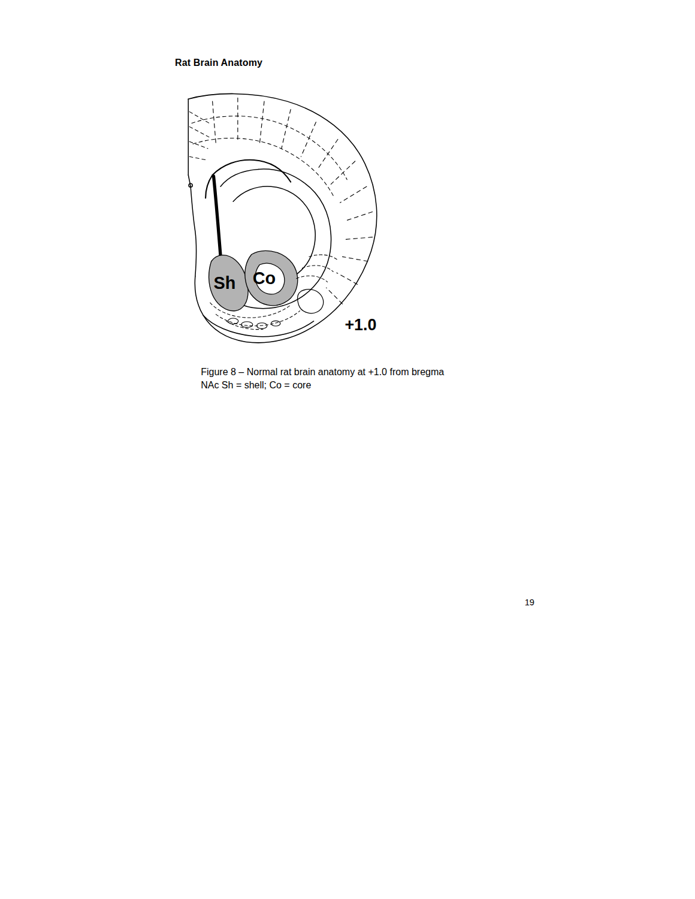Rat Brain Anatomy
Sh Co +1.0
Figure 8 – Normal rat brain anatomy at +1.0 from bregma
NAc Sh = shell; Co = core
19